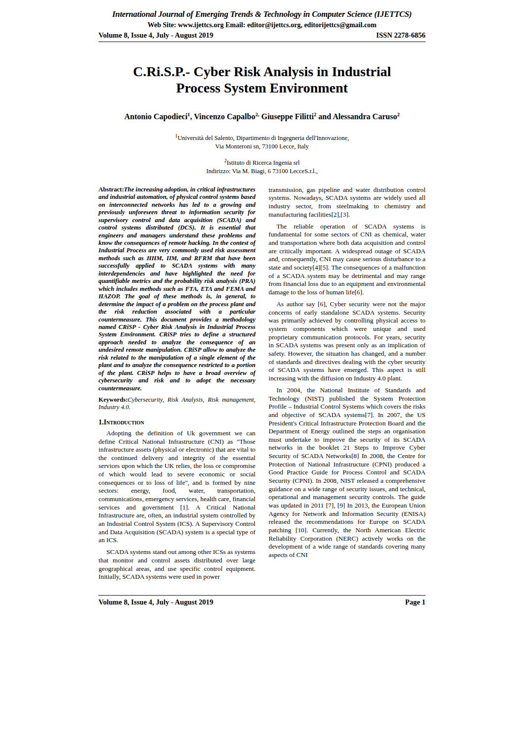International Journal of Emerging Trends & Technology in Computer Science (IJETTCS)
Web Site: www.ijettcs.org Email: editor@ijettcs.org, editorijettcs@gmail.com
Volume 8, Issue 4, July - August 2019 ISSN 2278-6856
C.Ri.S.P.- Cyber Risk Analysis in Industrial
Process System Environment
Antonio Capodieci1, Vincenzo Capalbo2, Giuseppe Filitti2 and Alessandra Caruso2
1Università del Salento, Dipartimento di Ingegneria dell'Innovazione,
Via Monteroni sn, 73100 Lecce, Italy
2Istituto di Ricerca Ingenia srl
Indirizzo: Via M. Biagi, 6 73100 LecceS.r.l.,
Abstract: The increasing adoption, in critical infrastructures and industrial automation, of physical control systems based on interconnected networks has led to a growing and previously unforeseen threat to information security for supervisory control and data acquisition (SCADA) and control systems distributed (DCS). It is essential that engineers and managers understand these problems and know the consequences of remote hacking. In the contest of Industrial Process are very commonly used risk assessment methods such as HHM, IIM, and RFRM that have been successfully applied to SCADA systems with many interdependencies and have highlighted the need for quantifiable metrics and the probability risk analysis (PRA) which includes methods such as FTA, ETA and FEMA and HAZOP. The goal of these methods is, in general, to determine the impact of a problem on the process plant and the risk reduction associated with a particular countermeasure. This document provides a methodology named CRiSP - Cyber Risk Analysis in Industrial Process System Environment. CRiSP tries to define a structured approach needed to analyze the consequence of an undesired remote manipulation. CRiSP allow to analyze the risk related to the manipulation of a single element of the plant and to analyze the consequence restricted to a portion of the plant. CRiSP helps to have a broad overview of cybersecurity and risk and to adopt the necessary countermeasure.
Keywords: Cybersecurity, Risk Analysis, Risk management, Industry 4.0.
1. Introduction
Adopting the definition of Uk government we can define Critical National Infrastructure (CNI) as "Those infrastructure assets (physical or electronic) that are vital to the continued delivery and integrity of the essential services upon which the UK relies, the loss or compromise of which would lead to severe economic or social consequences or to loss of life", and is formed by nine sectors: energy, food, water, transportation, communications, emergency services, health care, financial services and government [1]. A Critical National Infrastructure are, often, an industrial system controlled by an Industrial Control System (ICS). A Supervisory Control and Data Acquisition (SCADA) system is a special type of an ICS.
SCADA systems stand out among other ICSs as systems that monitor and control assets distributed over large geographical areas, and use specific control equipment. Initially, SCADA systems were used in power
transmission, gas pipeline and water distribution control systems. Nowadays, SCADA systems are widely used all industry sector, from steelmaking to chemistry and manufacturing facilities[2],[3].
The reliable operation of SCADA systems is fundamental for some sectors of CNI as chemical, water and transportation where both data acquisition and control are critically important. A widespread outage of SCADA and, consequently, CNI may cause serious disturbance to a state and society[4][5]. The consequences of a malfunction of a SCADA system may be detrimental and may range from financial loss due to an equipment and environmental damage to the loss of human life[6].
As author say [6], Cyber security were not the major concerns of early standalone SCADA systems. Security was primarily achieved by controlling physical access to system components which were unique and used proprietary communication protocols. For years, security in SCADA systems was present only as an implication of safety. However, the situation has changed, and a number of standards and directives dealing with the cyber security of SCADA systems have emerged. This aspect is still increasing with the diffusion on Industry 4.0 plant.
In 2004, the National Institute of Standards and Technology (NIST) published the System Protection Profile – Industrial Control Systems which covers the risks and objective of SCADA systems[7]. In 2007, the US President's Critical Infrastructure Protection Board and the Department of Energy outlined the steps an organisation must undertake to improve the security of its SCADA networks in the booklet 21 Steps to Improve Cyber Security of SCADA Networks[8] In 2008, the Centre for Protection of National Infrastructure (CPNI) produced a Good Practice Guide for Process Control and SCADA Security (CPNI). In 2008, NIST released a comprehensive guidance on a wide range of security issues, and technical, operational and management security controls. The guide was updated in 2011 [7], [9] In 2013, the European Union Agency for Network and Information Security (ENISA) released the recommendations for Europe on SCADA patching [10]. Currently, the North American Electric Reliability Corporation (NERC) actively works on the development of a wide range of standards covering many aspects of CNI
Volume 8, Issue 4, July - August 2019 Page 1